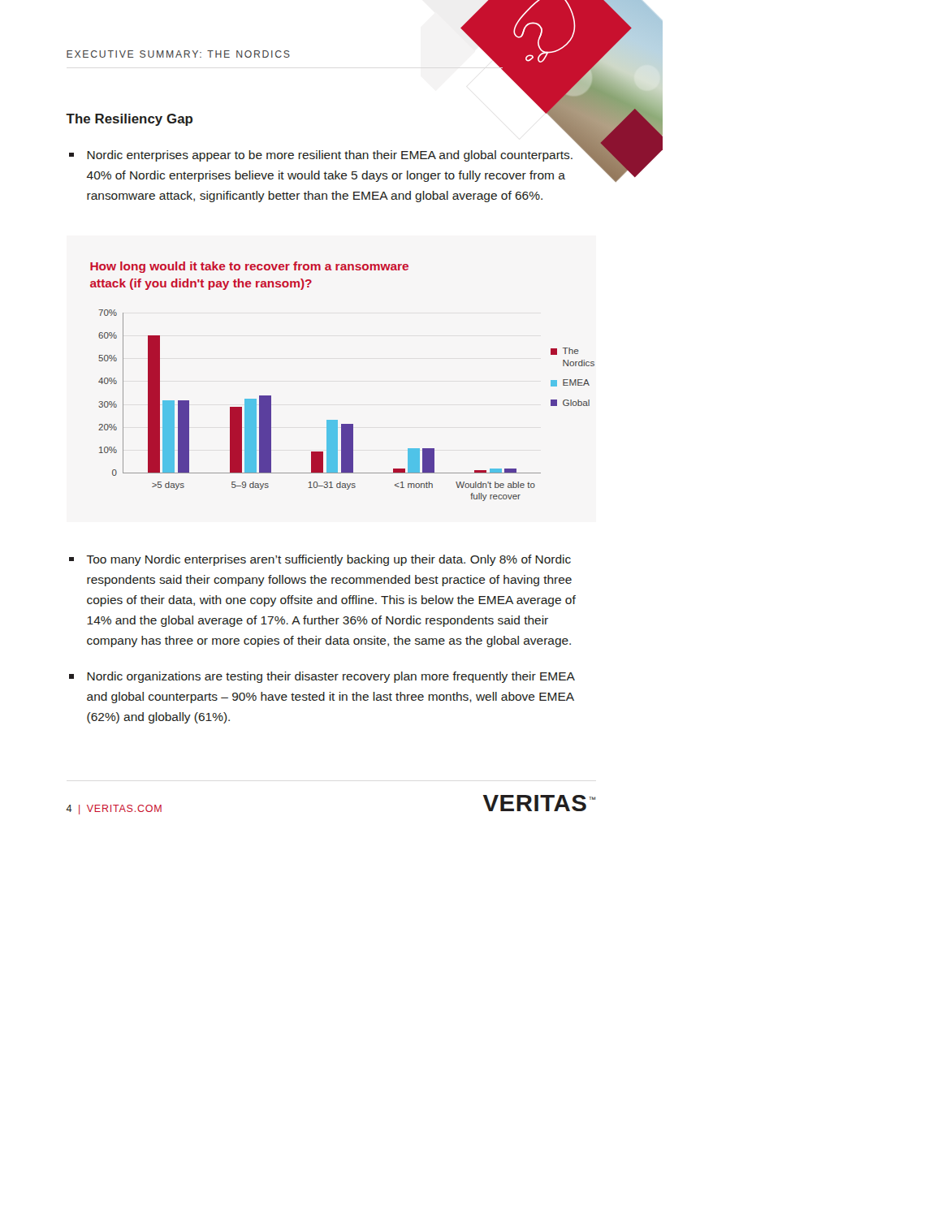Executive Summary: The Nordics
The Resiliency Gap
Nordic enterprises appear to be more resilient than their EMEA and global counterparts. 40% of Nordic enterprises believe it would take 5 days or longer to fully recover from a ransomware attack, significantly better than the EMEA and global average of 66%.
How long would it take to recover from a ransomware
attack (if you didn't pay the ransom)?
70% 60% 50% 40% 30% 20% 10% 0
>5 days
5–9 days
10–31 days
<1 month
Wouldn't be able to
fully recover
The
Nordics
EMEA
Global
Too many Nordic enterprises aren’t sufficiently backing up their data. Only 8% of Nordic respondents said their company follows the recommended best practice of having three copies of their data, with one copy offsite and offline. This is below the EMEA average of 14% and the global average of 17%. A further 36% of Nordic respondents said their company has three or more copies of their data onsite, the same as the global average.
Nordic organizations are testing their disaster recovery plan more frequently their EMEA and global counterparts – 90% have tested it in the last three months, well above EMEA (62%) and globally (61%).
4|VERITAS.COM
VERITAS™